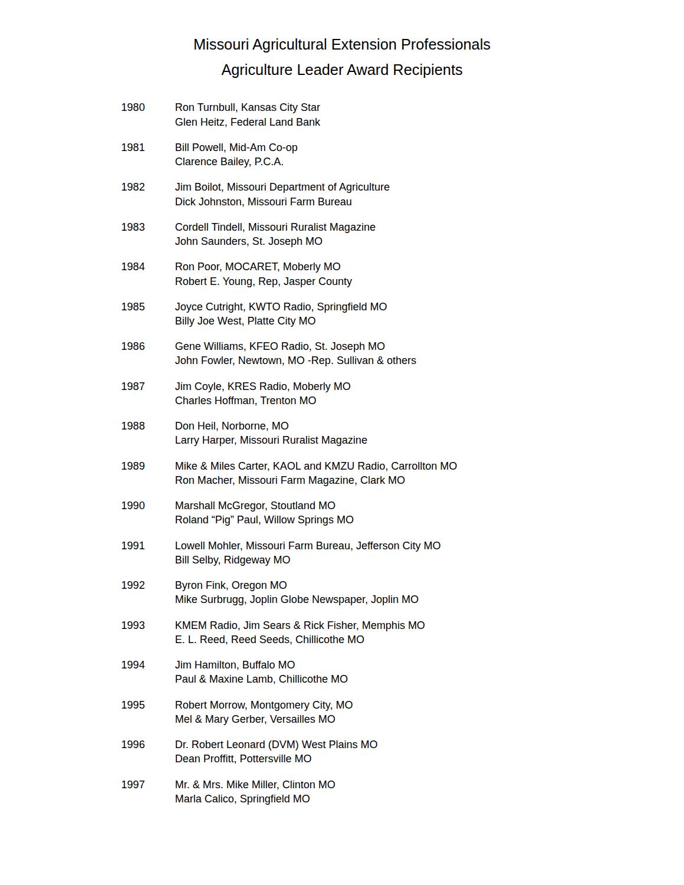Missouri Agricultural Extension Professionals
Agriculture Leader Award Recipients
1980
Ron Turnbull, Kansas City Star Glen Heitz, Federal Land Bank
1981
Bill Powell, Mid-Am Co-op Clarence Bailey, P.C.A.
1982
Jim Boilot, Missouri Department of Agriculture Dick Johnston, Missouri Farm Bureau
1983
Cordell Tindell, Missouri Ruralist Magazine John Saunders, St. Joseph MO
1984
Ron Poor, MOCARET, Moberly MO Robert E. Young, Rep, Jasper County
1985
Joyce Cutright, KWTO Radio, Springfield MO Billy Joe West, Platte City MO
1986
Gene Williams, KFEO Radio, St. Joseph MO John Fowler, Newtown, MO -Rep. Sullivan & others
1987
Jim Coyle, KRES Radio, Moberly MO Charles Hoffman, Trenton MO
1988
Don Heil, Norborne, MO Larry Harper, Missouri Ruralist Magazine
1989
Mike & Miles Carter, KAOL and KMZU Radio, Carrollton MO Ron Macher, Missouri Farm Magazine, Clark MO
1990
Marshall McGregor, Stoutland MO Roland “Pig” Paul, Willow Springs MO
1991
Lowell Mohler, Missouri Farm Bureau, Jefferson City MO Bill Selby, Ridgeway MO
1992
Byron Fink, Oregon MO Mike Surbrugg, Joplin Globe Newspaper, Joplin MO
1993
KMEM Radio, Jim Sears & Rick Fisher, Memphis MO E. L. Reed, Reed Seeds, Chillicothe MO
1994
Jim Hamilton, Buffalo MO Paul & Maxine Lamb, Chillicothe MO
1995
Robert Morrow, Montgomery City, MO Mel & Mary Gerber, Versailles MO
1996
Dr. Robert Leonard (DVM) West Plains MO Dean Proffitt, Pottersville MO
1997
Mr. & Mrs. Mike Miller, Clinton MO Marla Calico, Springfield MO